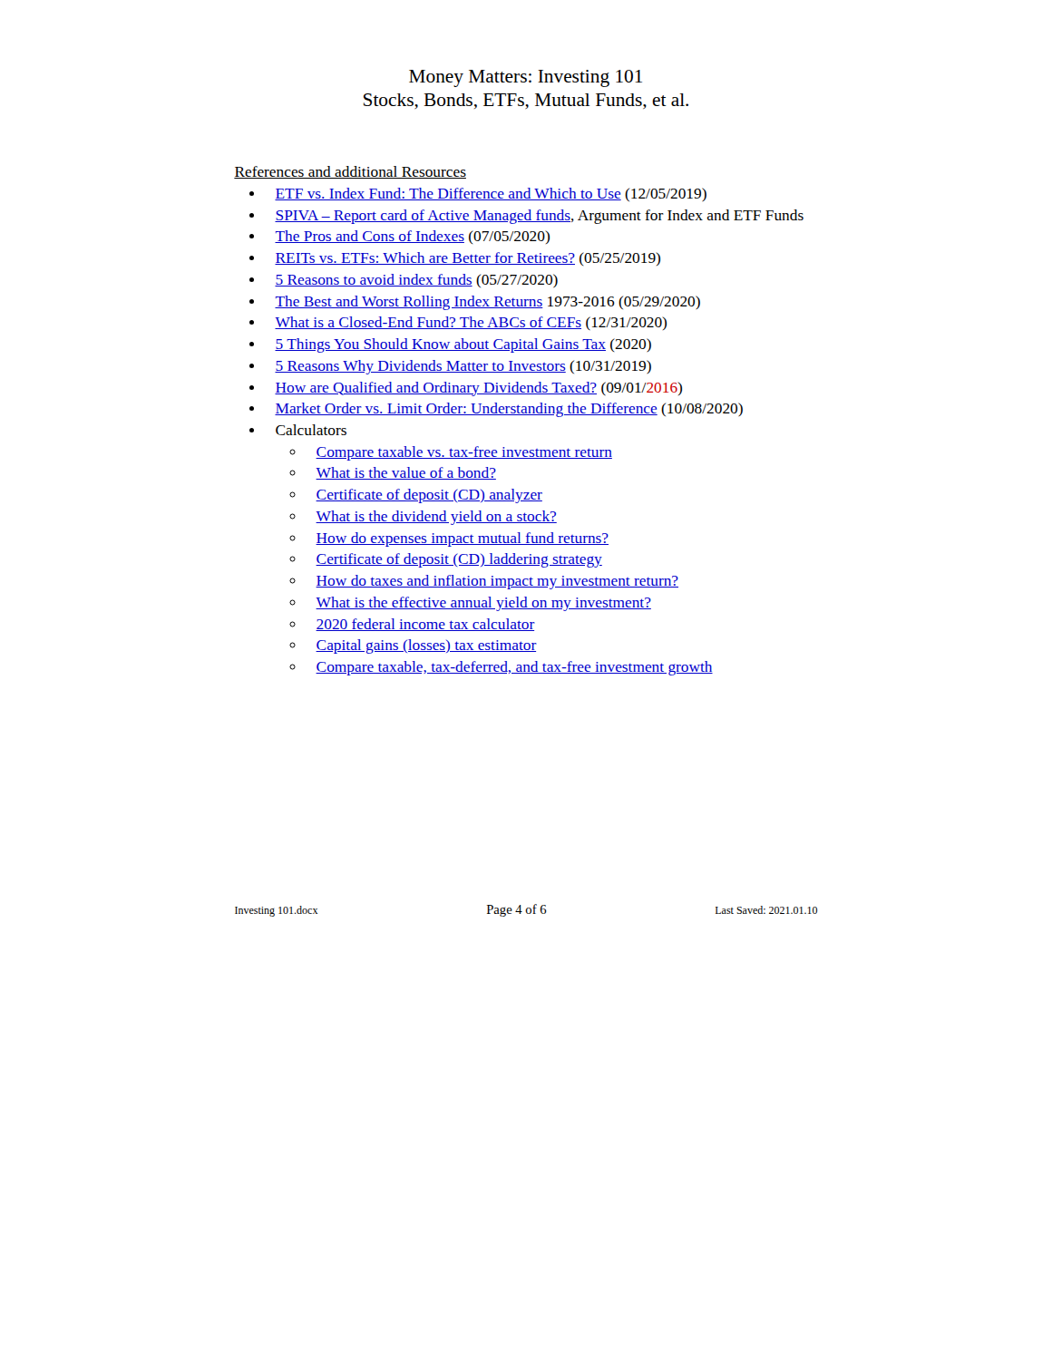Money Matters: Investing 101 Stocks, Bonds, ETFs, Mutual Funds, et al.
References and additional Resources
ETF vs. Index Fund: The Difference and Which to Use (12/05/2019)
SPIVA – Report card of Active Managed funds, Argument for Index and ETF Funds
The Pros and Cons of Indexes (07/05/2020)
REITs vs. ETFs: Which are Better for Retirees? (05/25/2019)
5 Reasons to avoid index funds (05/27/2020)
The Best and Worst Rolling Index Returns 1973-2016 (05/29/2020)
What is a Closed-End Fund? The ABCs of CEFs (12/31/2020)
5 Things You Should Know about Capital Gains Tax (2020)
5 Reasons Why Dividends Matter to Investors (10/31/2019)
How are Qualified and Ordinary Dividends Taxed? (09/01/2016)
Market Order vs. Limit Order: Understanding the Difference (10/08/2020)
Calculators
Compare taxable vs. tax-free investment return
What is the value of a bond?
Certificate of deposit (CD) analyzer
What is the dividend yield on a stock?
How do expenses impact mutual fund returns?
Certificate of deposit (CD) laddering strategy
How do taxes and inflation impact my investment return?
What is the effective annual yield on my investment?
2020 federal income tax calculator
Capital gains (losses) tax estimator
Compare taxable, tax-deferred, and tax-free investment growth
Investing 101.docx Page 4 of 6 Last Saved: 2021.01.10